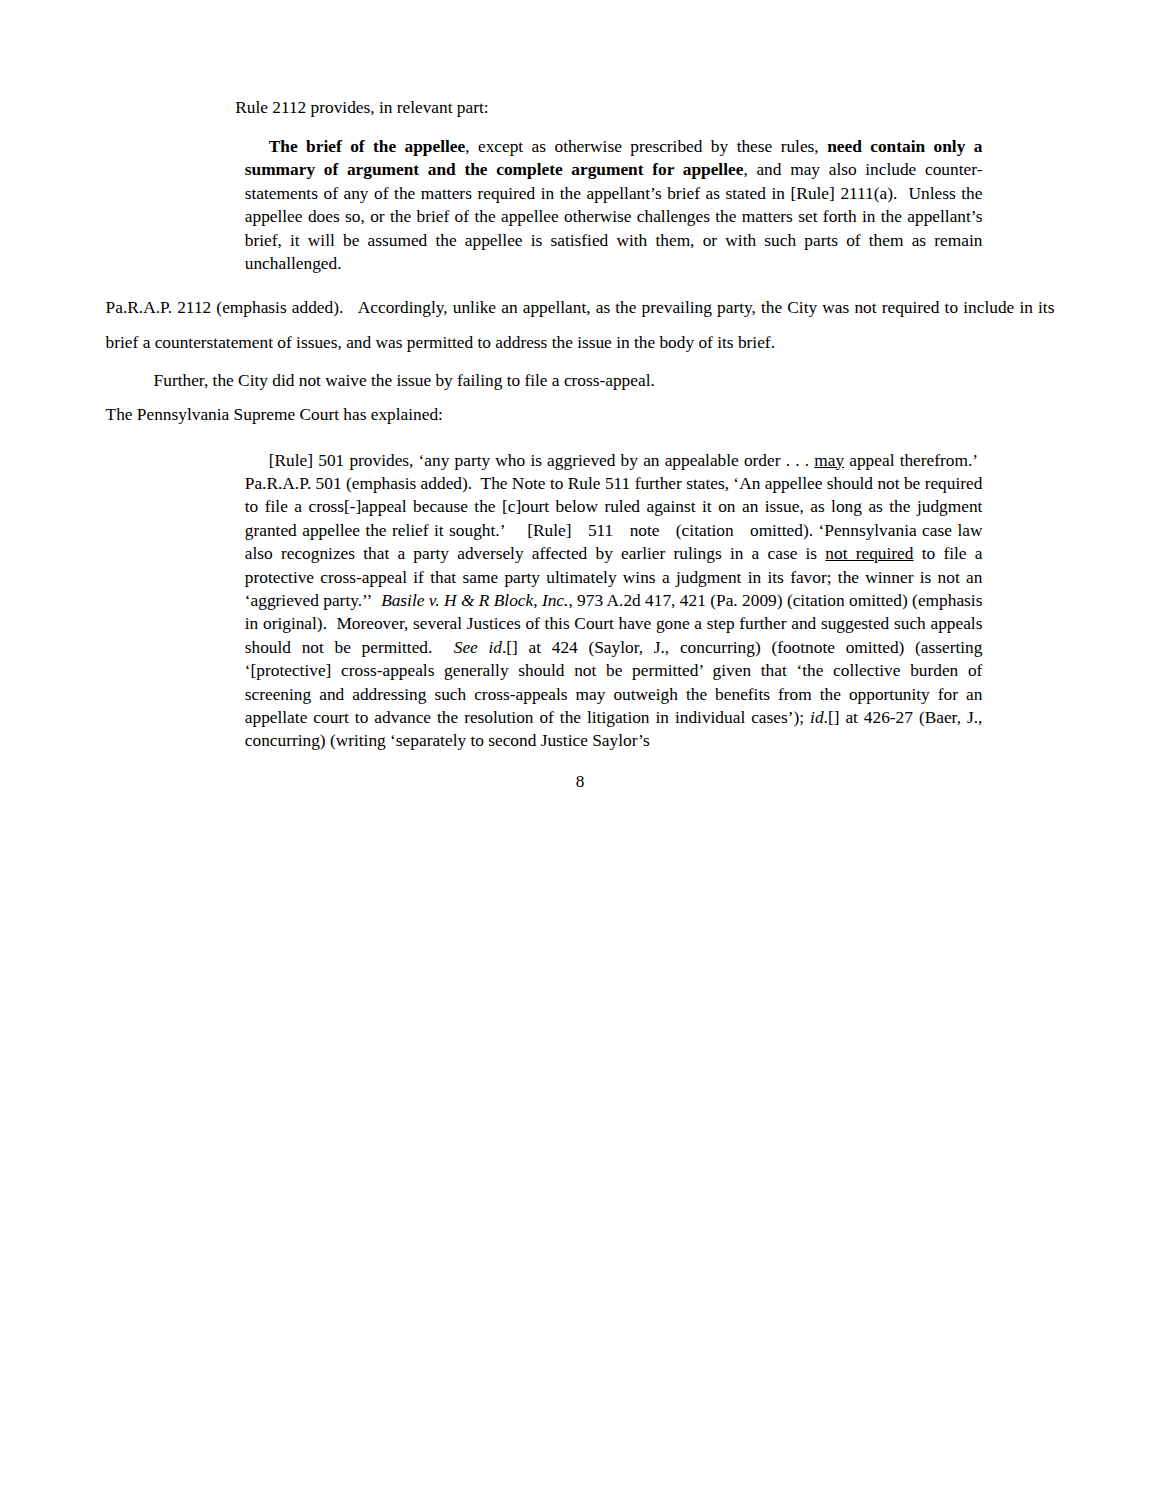Rule 2112 provides, in relevant part:
The brief of the appellee, except as otherwise prescribed by these rules, need contain only a summary of argument and the complete argument for appellee, and may also include counter-statements of any of the matters required in the appellant’s brief as stated in [Rule] 2111(a). Unless the appellee does so, or the brief of the appellee otherwise challenges the matters set forth in the appellant’s brief, it will be assumed the appellee is satisfied with them, or with such parts of them as remain unchallenged.
Pa.R.A.P. 2112 (emphasis added). Accordingly, unlike an appellant, as the prevailing party, the City was not required to include in its brief a counterstatement of issues, and was permitted to address the issue in the body of its brief.
Further, the City did not waive the issue by failing to file a cross-appeal.
The Pennsylvania Supreme Court has explained:
[Rule] 501 provides, ‘any party who is aggrieved by an appealable order . . . may appeal therefrom.’ Pa.R.A.P. 501 (emphasis added). The Note to Rule 511 further states, ‘An appellee should not be required to file a cross[-]appeal because the [c]ourt below ruled against it on an issue, as long as the judgment granted appellee the relief it sought.’ [Rule] 511 note (citation omitted). ‘Pennsylvania case law also recognizes that a party adversely affected by earlier rulings in a case is not required to file a protective cross-appeal if that same party ultimately wins a judgment in its favor; the winner is not an ‘aggrieved party.’’ Basile v. H & R Block, Inc., 973 A.2d 417, 421 (Pa. 2009) (citation omitted) (emphasis in original). Moreover, several Justices of this Court have gone a step further and suggested such appeals should not be permitted. See id.[] at 424 (Saylor, J., concurring) (footnote omitted) (asserting ‘[protective] cross-appeals generally should not be permitted’ given that ‘the collective burden of screening and addressing such cross-appeals may outweigh the benefits from the opportunity for an appellate court to advance the resolution of the litigation in individual cases’); id.[] at 426-27 (Baer, J., concurring) (writing ‘separately to second Justice Saylor’s
8